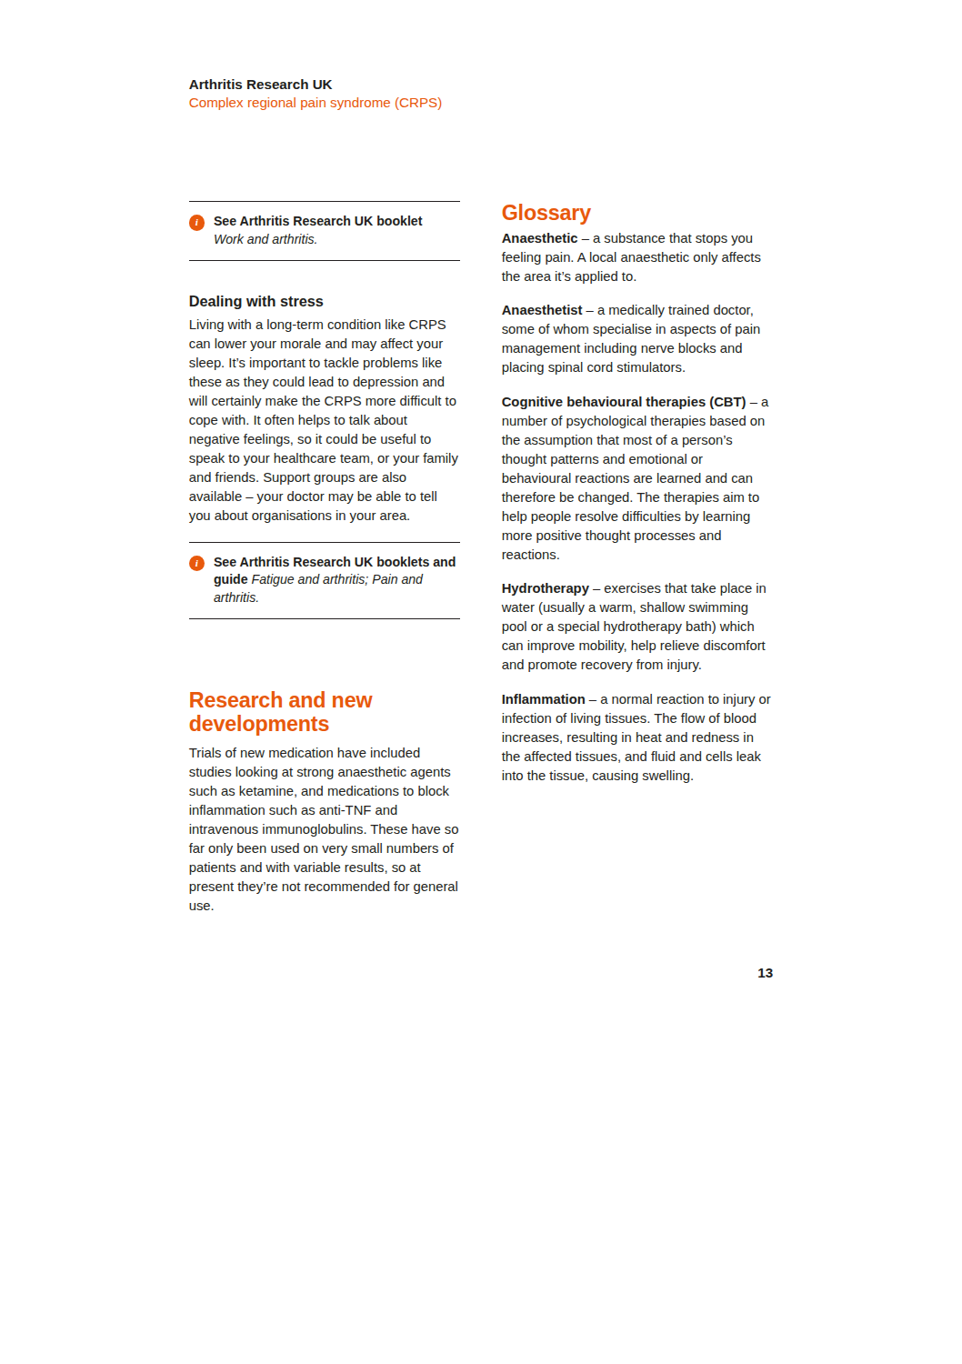Arthritis Research UK
Complex regional pain syndrome (CRPS)
i
See Arthritis Research UK booklet
Work and arthritis.
Dealing with stress
Living with a long-term condition like CRPS can lower your morale and may affect your sleep. It’s important to tackle problems like these as they could lead to depression and will certainly make the CRPS more difficult to cope with. It often helps to talk about negative feelings, so it could be useful to speak to your healthcare team, or your family and friends. Support groups are also available – your doctor may be able to tell you about organisations in your area.
i
See Arthritis Research UK booklets and guide Fatigue and arthritis; Pain and arthritis.
Research and new
developments
Trials of new medication have included studies looking at strong anaesthetic agents such as ketamine, and medications to block inflammation such as anti-TNF and intravenous immunoglobulins. These have so far only been used on very small numbers of patients and with variable results, so at present they’re not recommended for general use.
Glossary
Anaesthetic – a substance that stops you feeling pain. A local anaesthetic only affects the area it’s applied to.
Anaesthetist – a medically trained doctor, some of whom specialise in aspects of pain management including nerve blocks and placing spinal cord stimulators.
Cognitive behavioural therapies (CBT) – a number of psychological therapies based on the assumption that most of a person’s thought patterns and emotional or behavioural reactions are learned and can therefore be changed. The therapies aim to help people resolve difficulties by learning more positive thought processes and reactions.
Hydrotherapy – exercises that take place in water (usually a warm, shallow swimming pool or a special hydrotherapy bath) which can improve mobility, help relieve discomfort and promote recovery from injury.
Inflammation – a normal reaction to injury or infection of living tissues. The flow of blood increases, resulting in heat and redness in the affected tissues, and fluid and cells leak into the tissue, causing swelling.
13